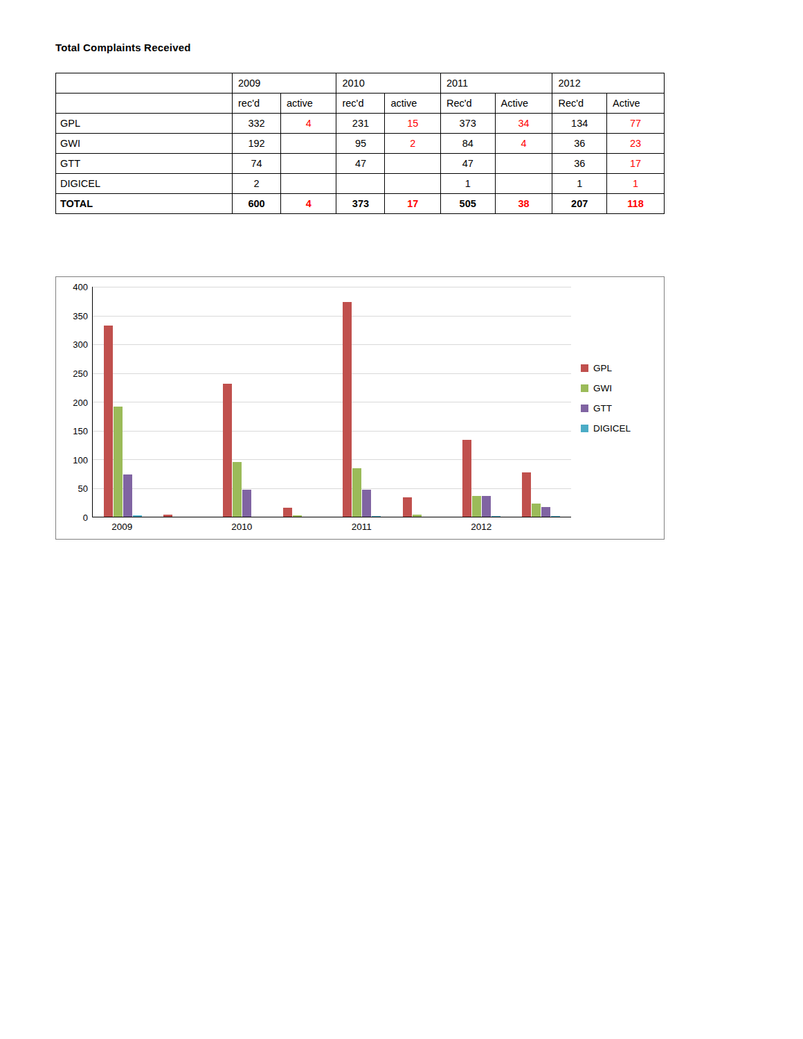Total Complaints Received
| | 2009 | 2010 | 2011 | 2012 |
| | rec'd | active | rec'd | active | Rec'd | Active | Rec'd | Active |
| GPL | 332 | 4 | 231 | 15 | 373 | 34 | 134 | 77 |
| GWI | 192 | | 95 | 2 | 84 | 4 | 36 | 23 |
| GTT | 74 | | 47 | | 47 | | 36 | 17 |
| DIGICEL | 2 | | | | 1 | | 1 | 1 |
| TOTAL | 600 | 4 | 373 | 17 | 505 | 38 | 207 | 118 |
400 350 300 250 200 150 100 50 0
2009
2010
2011
2012
GPL
GWI
GTT
DIGICEL